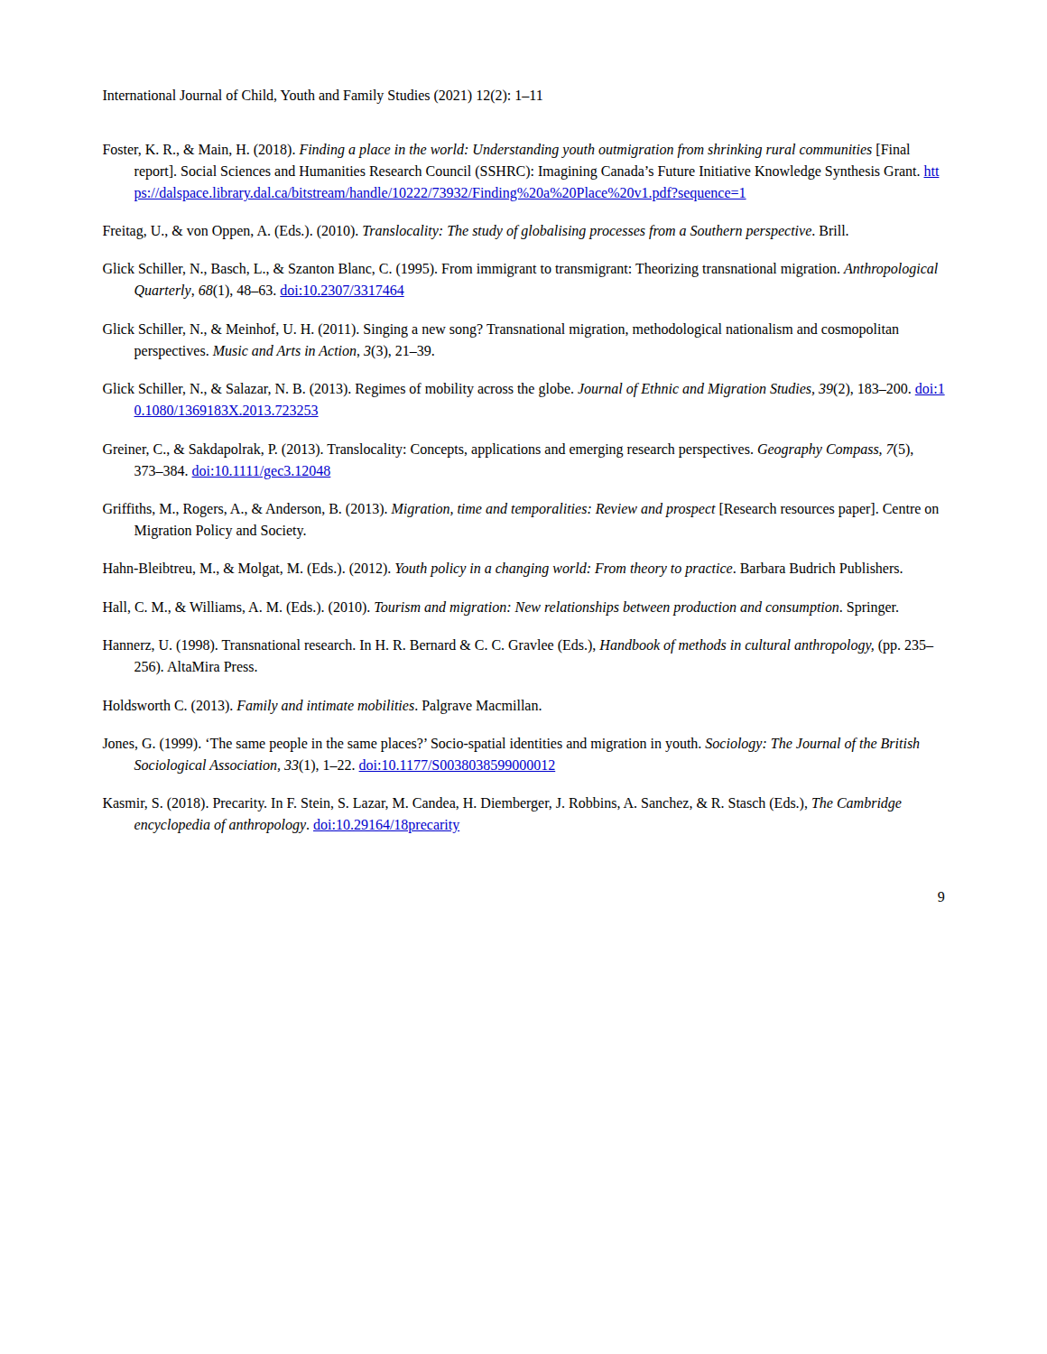International Journal of Child, Youth and Family Studies (2021) 12(2): 1–11
Foster, K. R., & Main, H. (2018). Finding a place in the world: Understanding youth outmigration from shrinking rural communities [Final report]. Social Sciences and Humanities Research Council (SSHRC): Imagining Canada’s Future Initiative Knowledge Synthesis Grant. https://dalspace.library.dal.ca/bitstream/handle/10222/73932/Finding%20a%20Place%20v1.pdf?sequence=1
Freitag, U., & von Oppen, A. (Eds.). (2010). Translocality: The study of globalising processes from a Southern perspective. Brill.
Glick Schiller, N., Basch, L., & Szanton Blanc, C. (1995). From immigrant to transmigrant: Theorizing transnational migration. Anthropological Quarterly, 68(1), 48–63. doi:10.2307/3317464
Glick Schiller, N., & Meinhof, U. H. (2011). Singing a new song? Transnational migration, methodological nationalism and cosmopolitan perspectives. Music and Arts in Action, 3(3), 21–39.
Glick Schiller, N., & Salazar, N. B. (2013). Regimes of mobility across the globe. Journal of Ethnic and Migration Studies, 39(2), 183–200. doi:10.1080/1369183X.2013.723253
Greiner, C., & Sakdapolrak, P. (2013). Translocality: Concepts, applications and emerging research perspectives. Geography Compass, 7(5), 373–384. doi:10.1111/gec3.12048
Griffiths, M., Rogers, A., & Anderson, B. (2013). Migration, time and temporalities: Review and prospect [Research resources paper]. Centre on Migration Policy and Society.
Hahn-Bleibtreu, M., & Molgat, M. (Eds.). (2012). Youth policy in a changing world: From theory to practice. Barbara Budrich Publishers.
Hall, C. M., & Williams, A. M. (Eds.). (2010). Tourism and migration: New relationships between production and consumption. Springer.
Hannerz, U. (1998). Transnational research. In H. R. Bernard & C. C. Gravlee (Eds.), Handbook of methods in cultural anthropology, (pp. 235–256). AltaMira Press.
Holdsworth C. (2013). Family and intimate mobilities. Palgrave Macmillan.
Jones, G. (1999). ‘The same people in the same places?’ Socio-spatial identities and migration in youth. Sociology: The Journal of the British Sociological Association, 33(1), 1–22. doi:10.1177/S0038038599000012
Kasmir, S. (2018). Precarity. In F. Stein, S. Lazar, M. Candea, H. Diemberger, J. Robbins, A. Sanchez, & R. Stasch (Eds.), The Cambridge encyclopedia of anthropology. doi:10.29164/18precarity
9